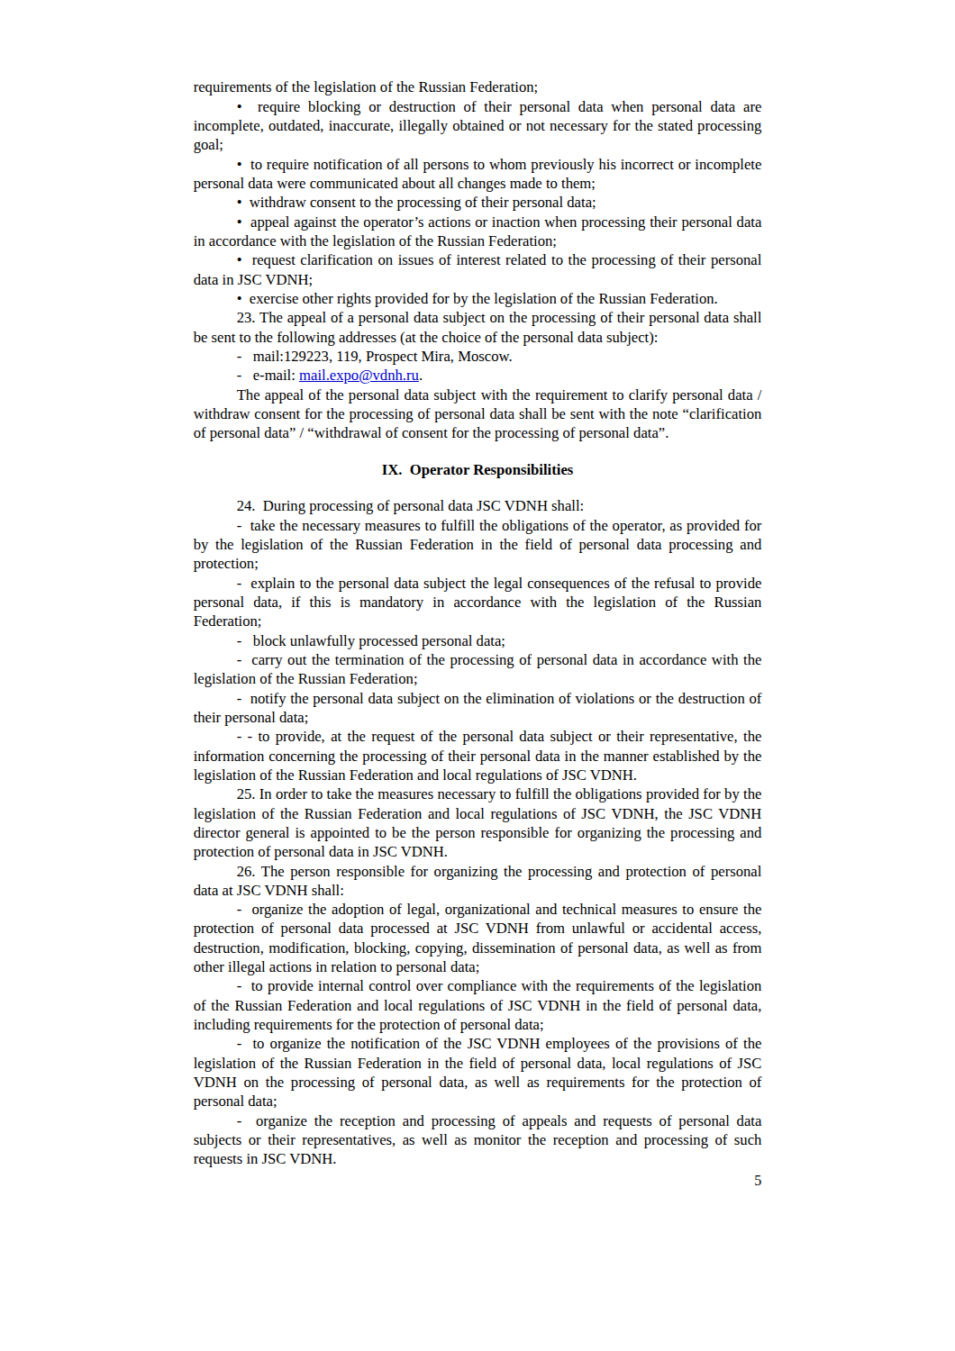requirements of the legislation of the Russian Federation;
require blocking or destruction of their personal data when personal data are incomplete, outdated, inaccurate, illegally obtained or not necessary for the stated processing goal;
to require notification of all persons to whom previously his incorrect or incomplete personal data were communicated about all changes made to them;
withdraw consent to the processing of their personal data;
appeal against the operator’s actions or inaction when processing their personal data in accordance with the legislation of the Russian Federation;
request clarification on issues of interest related to the processing of their personal data in JSC VDNH;
exercise other rights provided for by the legislation of the Russian Federation.
23. The appeal of a personal data subject on the processing of their personal data shall be sent to the following addresses (at the choice of the personal data subject):
mail:129223, 119, Prospect Mira, Moscow.
e-mail: mail.expo@vdnh.ru.
The appeal of the personal data subject with the requirement to clarify personal data / withdraw consent for the processing of personal data shall be sent with the note “clarification of personal data” / “withdrawal of consent for the processing of personal data”.
IX. Operator Responsibilities
24. During processing of personal data JSC VDNH shall:
take the necessary measures to fulfill the obligations of the operator, as provided for by the legislation of the Russian Federation in the field of personal data processing and protection;
explain to the personal data subject the legal consequences of the refusal to provide personal data, if this is mandatory in accordance with the legislation of the Russian Federation;
block unlawfully processed personal data;
carry out the termination of the processing of personal data in accordance with the legislation of the Russian Federation;
notify the personal data subject on the elimination of violations or the destruction of their personal data;
to provide, at the request of the personal data subject or their representative, the information concerning the processing of their personal data in the manner established by the legislation of the Russian Federation and local regulations of JSC VDNH.
25. In order to take the measures necessary to fulfill the obligations provided for by the legislation of the Russian Federation and local regulations of JSC VDNH, the JSC VDNH director general is appointed to be the person responsible for organizing the processing and protection of personal data in JSC VDNH.
26. The person responsible for organizing the processing and protection of personal data at JSC VDNH shall:
organize the adoption of legal, organizational and technical measures to ensure the protection of personal data processed at JSC VDNH from unlawful or accidental access, destruction, modification, blocking, copying, dissemination of personal data, as well as from other illegal actions in relation to personal data;
to provide internal control over compliance with the requirements of the legislation of the Russian Federation and local regulations of JSC VDNH in the field of personal data, including requirements for the protection of personal data;
to organize the notification of the JSC VDNH employees of the provisions of the legislation of the Russian Federation in the field of personal data, local regulations of JSC VDNH on the processing of personal data, as well as requirements for the protection of personal data;
organize the reception and processing of appeals and requests of personal data subjects or their representatives, as well as monitor the reception and processing of such requests in JSC VDNH.
5